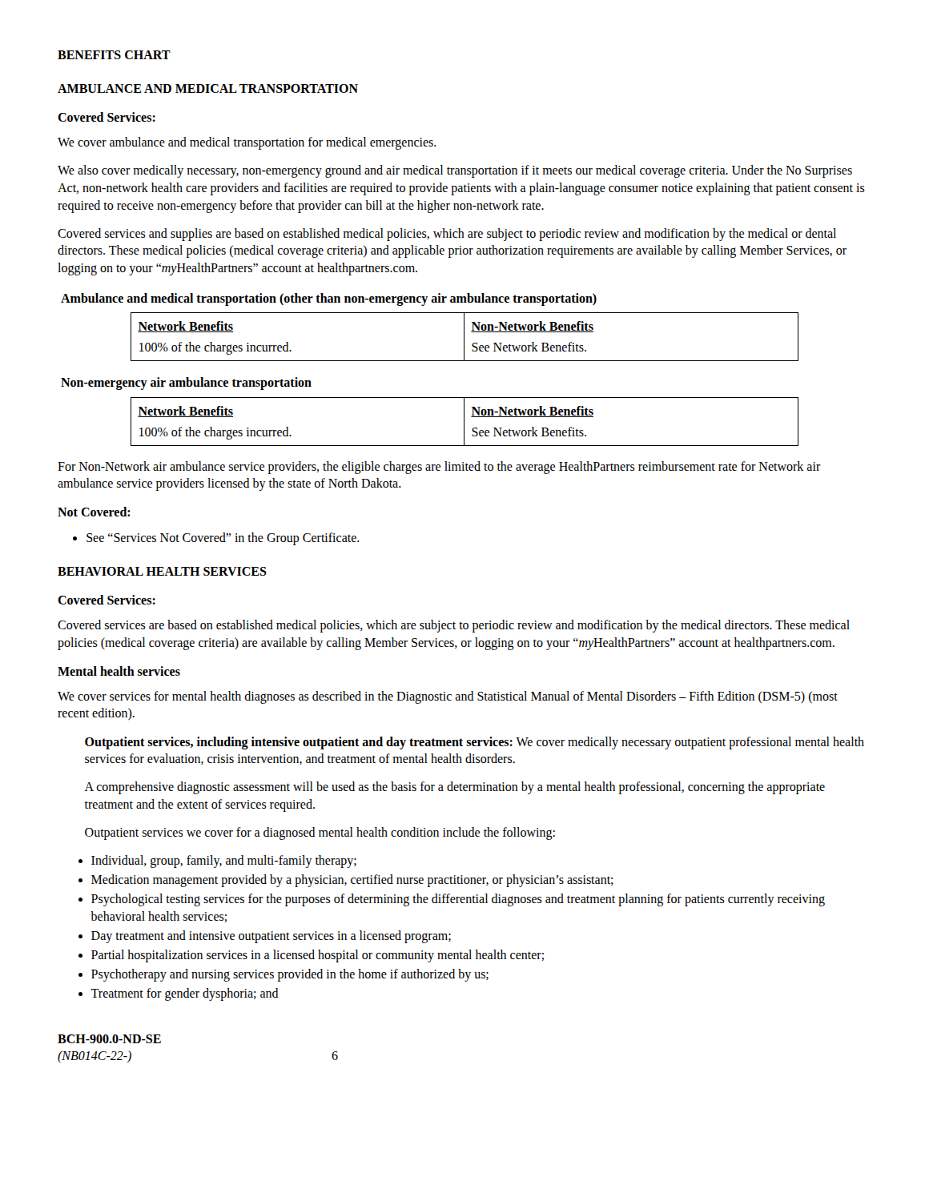BENEFITS CHART
AMBULANCE AND MEDICAL TRANSPORTATION
Covered Services:
We cover ambulance and medical transportation for medical emergencies.
We also cover medically necessary, non-emergency ground and air medical transportation if it meets our medical coverage criteria. Under the No Surprises Act, non-network health care providers and facilities are required to provide patients with a plain-language consumer notice explaining that patient consent is required to receive non-emergency before that provider can bill at the higher non-network rate.
Covered services and supplies are based on established medical policies, which are subject to periodic review and modification by the medical or dental directors. These medical policies (medical coverage criteria) and applicable prior authorization requirements are available by calling Member Services, or logging on to your “my HealthPartners” account at healthpartners.com.
Ambulance and medical transportation (other than non-emergency air ambulance transportation)
| Network Benefits | Non-Network Benefits |
| 100% of the charges incurred. | See Network Benefits. |
Non-emergency air ambulance transportation
| Network Benefits | Non-Network Benefits |
| 100% of the charges incurred. | See Network Benefits. |
For Non-Network air ambulance service providers, the eligible charges are limited to the average HealthPartners reimbursement rate for Network air ambulance service providers licensed by the state of North Dakota.
Not Covered:
See “Services Not Covered” in the Group Certificate.
BEHAVIORAL HEALTH SERVICES
Covered Services:
Covered services are based on established medical policies, which are subject to periodic review and modification by the medical directors. These medical policies (medical coverage criteria) are available by calling Member Services, or logging on to your “my HealthPartners” account at healthpartners.com.
Mental health services
We cover services for mental health diagnoses as described in the Diagnostic and Statistical Manual of Mental Disorders – Fifth Edition (DSM-5) (most recent edition).
Outpatient services, including intensive outpatient and day treatment services: We cover medically necessary outpatient professional mental health services for evaluation, crisis intervention, and treatment of mental health disorders.
A comprehensive diagnostic assessment will be used as the basis for a determination by a mental health professional, concerning the appropriate treatment and the extent of services required.
Outpatient services we cover for a diagnosed mental health condition include the following:
Individual, group, family, and multi-family therapy;
Medication management provided by a physician, certified nurse practitioner, or physician’s assistant;
Psychological testing services for the purposes of determining the differential diagnoses and treatment planning for patients currently receiving behavioral health services;
Day treatment and intensive outpatient services in a licensed program;
Partial hospitalization services in a licensed hospital or community mental health center;
Psychotherapy and nursing services provided in the home if authorized by us;
Treatment for gender dysphoria; and
BCH-900.0-ND-SE
(NB014C-22-) 6